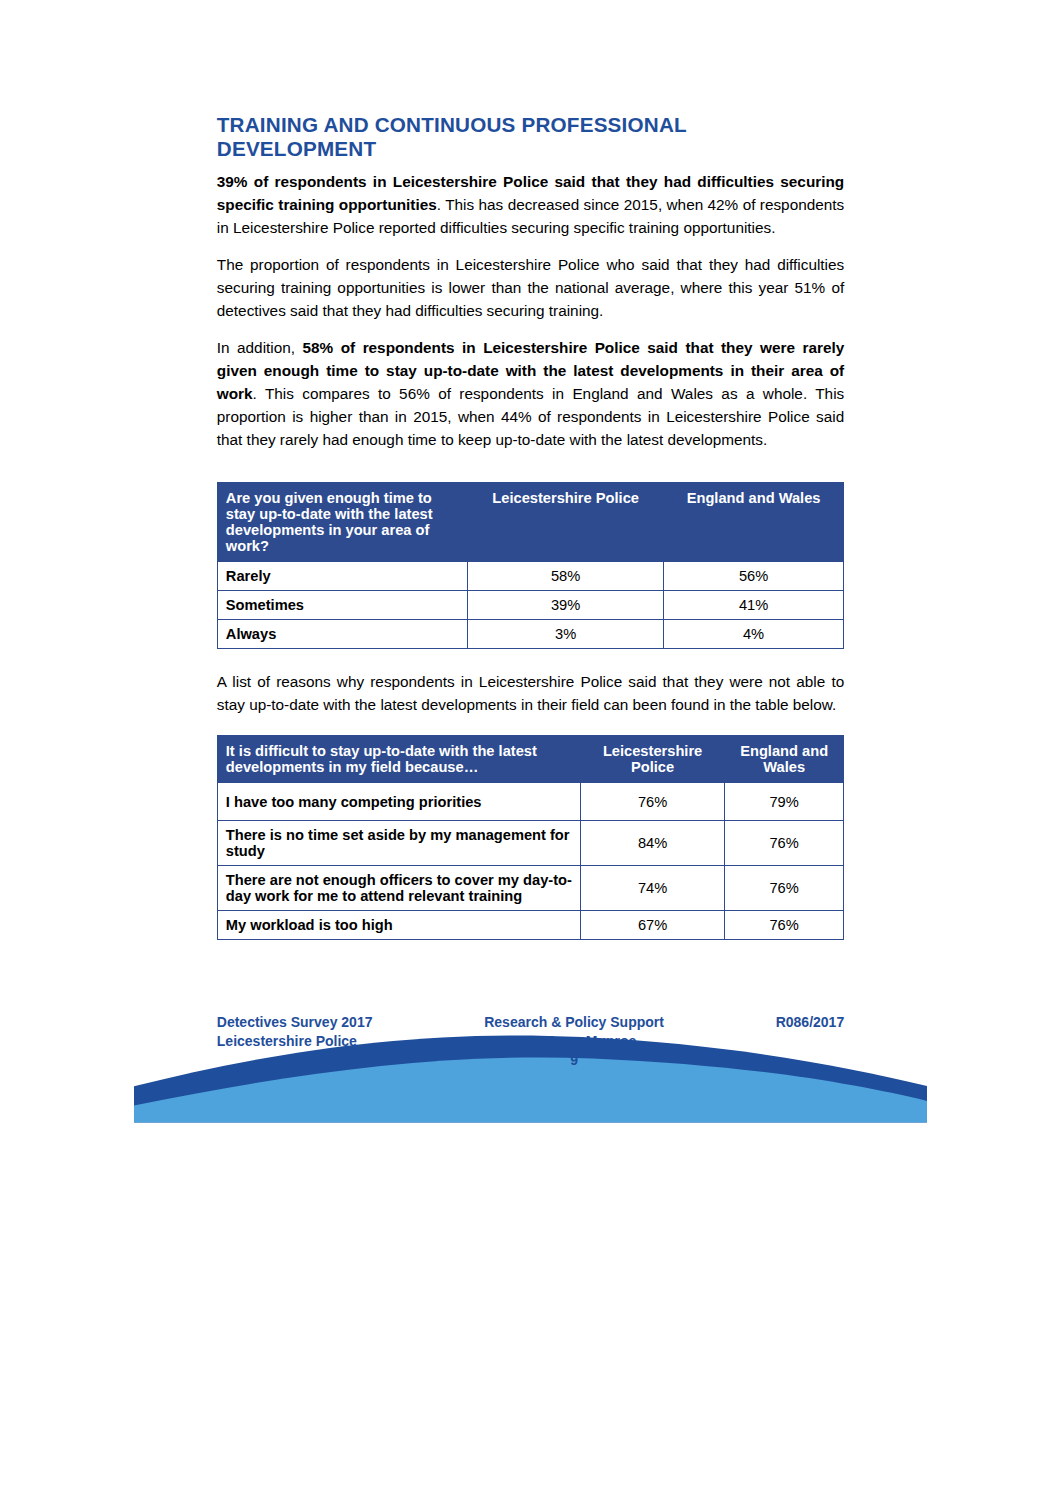TRAINING AND CONTINUOUS PROFESSIONAL DEVELOPMENT
39% of respondents in Leicestershire Police said that they had difficulties securing specific training opportunities. This has decreased since 2015, when 42% of respondents in Leicestershire Police reported difficulties securing specific training opportunities.
The proportion of respondents in Leicestershire Police who said that they had difficulties securing training opportunities is lower than the national average, where this year 51% of detectives said that they had difficulties securing training.
In addition, 58% of respondents in Leicestershire Police said that they were rarely given enough time to stay up-to-date with the latest developments in their area of work. This compares to 56% of respondents in England and Wales as a whole. This proportion is higher than in 2015, when 44% of respondents in Leicestershire Police said that they rarely had enough time to keep up-to-date with the latest developments.
| Are you given enough time to stay up-to-date with the latest developments in your area of work? | Leicestershire Police | England and Wales |
| --- | --- | --- |
| Rarely | 58% | 56% |
| Sometimes | 39% | 41% |
| Always | 3% | 4% |
A list of reasons why respondents in Leicestershire Police said that they were not able to stay up-to-date with the latest developments in their field can been found in the table below.
| It is difficult to stay up-to-date with the latest developments in my field because… | Leicestershire Police | England and Wales |
| --- | --- | --- |
| I have too many competing priorities | 76% | 79% |
| There is no time set aside by my management for study | 84% | 76% |
| There are not enough officers to cover my day-to-day work for me to attend relevant training | 74% | 76% |
| My workload is too high | 67% | 76% |
Detectives Survey 2017
Leicestershire Police
Research & Policy Support
Fran Boag-Munroe
9
R086/2017